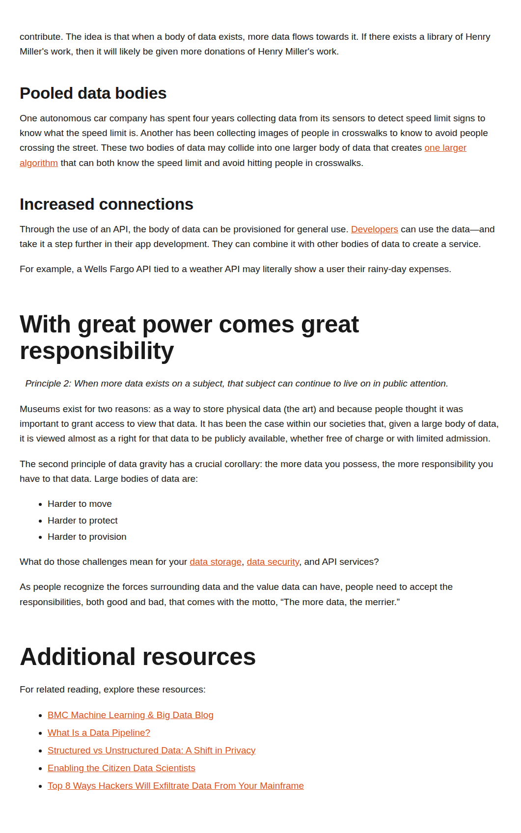contribute. The idea is that when a body of data exists, more data flows towards it. If there exists a library of Henry Miller's work, then it will likely be given more donations of Henry Miller's work.
Pooled data bodies
One autonomous car company has spent four years collecting data from its sensors to detect speed limit signs to know what the speed limit is. Another has been collecting images of people in crosswalks to know to avoid people crossing the street. These two bodies of data may collide into one larger body of data that creates one larger algorithm that can both know the speed limit and avoid hitting people in crosswalks.
Increased connections
Through the use of an API, the body of data can be provisioned for general use. Developers can use the data—and take it a step further in their app development. They can combine it with other bodies of data to create a service.
For example, a Wells Fargo API tied to a weather API may literally show a user their rainy-day expenses.
With great power comes great responsibility
Principle 2: When more data exists on a subject, that subject can continue to live on in public attention.
Museums exist for two reasons: as a way to store physical data (the art) and because people thought it was important to grant access to view that data. It has been the case within our societies that, given a large body of data, it is viewed almost as a right for that data to be publicly available, whether free of charge or with limited admission.
The second principle of data gravity has a crucial corollary: the more data you possess, the more responsibility you have to that data. Large bodies of data are:
Harder to move
Harder to protect
Harder to provision
What do those challenges mean for your data storage, data security, and API services?
As people recognize the forces surrounding data and the value data can have, people need to accept the responsibilities, both good and bad, that comes with the motto, “The more data, the merrier.”
Additional resources
For related reading, explore these resources:
BMC Machine Learning & Big Data Blog
What Is a Data Pipeline?
Structured vs Unstructured Data: A Shift in Privacy
Enabling the Citizen Data Scientists
Top 8 Ways Hackers Will Exfiltrate Data From Your Mainframe